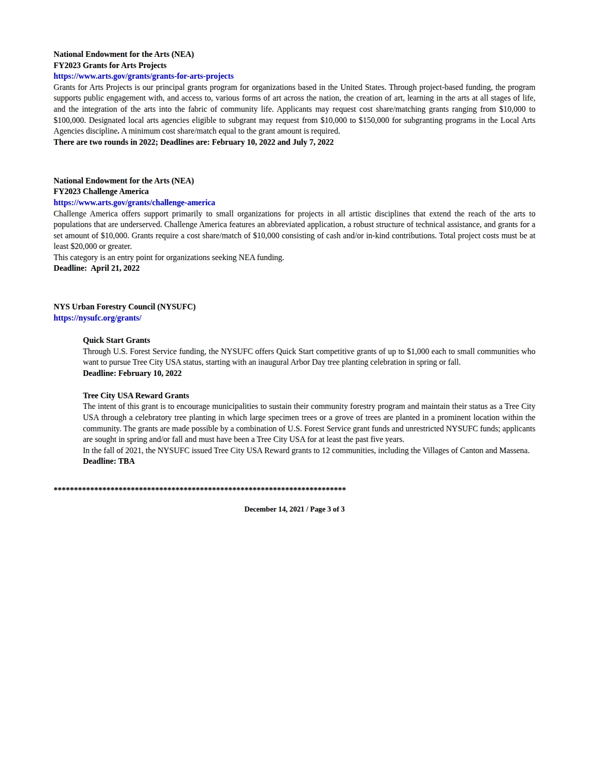National Endowment for the Arts (NEA)
FY2023 Grants for Arts Projects
https://www.arts.gov/grants/grants-for-arts-projects
Grants for Arts Projects is our principal grants program for organizations based in the United States. Through project-based funding, the program supports public engagement with, and access to, various forms of art across the nation, the creation of art, learning in the arts at all stages of life, and the integration of the arts into the fabric of community life. Applicants may request cost share/matching grants ranging from $10,000 to $100,000. Designated local arts agencies eligible to subgrant may request from $10,000 to $150,000 for subgranting programs in the Local Arts Agencies discipline. A minimum cost share/match equal to the grant amount is required.
There are two rounds in 2022; Deadlines are: February 10, 2022 and July 7, 2022
National Endowment for the Arts (NEA)
FY2023 Challenge America
https://www.arts.gov/grants/challenge-america
Challenge America offers support primarily to small organizations for projects in all artistic disciplines that extend the reach of the arts to populations that are underserved. Challenge America features an abbreviated application, a robust structure of technical assistance, and grants for a set amount of $10,000. Grants require a cost share/match of $10,000 consisting of cash and/or in-kind contributions. Total project costs must be at least $20,000 or greater.
This category is an entry point for organizations seeking NEA funding.
Deadline: April 21, 2022
NYS Urban Forestry Council (NYSUFC)
https://nysufc.org/grants/
Quick Start Grants
Through U.S. Forest Service funding, the NYSUFC offers Quick Start competitive grants of up to $1,000 each to small communities who want to pursue Tree City USA status, starting with an inaugural Arbor Day tree planting celebration in spring or fall.
Deadline: February 10, 2022
Tree City USA Reward Grants
The intent of this grant is to encourage municipalities to sustain their community forestry program and maintain their status as a Tree City USA through a celebratory tree planting in which large specimen trees or a grove of trees are planted in a prominent location within the community. The grants are made possible by a combination of U.S. Forest Service grant funds and unrestricted NYSUFC funds; applicants are sought in spring and/or fall and must have been a Tree City USA for at least the past five years.
In the fall of 2021, the NYSUFC issued Tree City USA Reward grants to 12 communities, including the Villages of Canton and Massena.
Deadline: TBA
************************************************************************
December 14, 2021 / Page 3 of 3